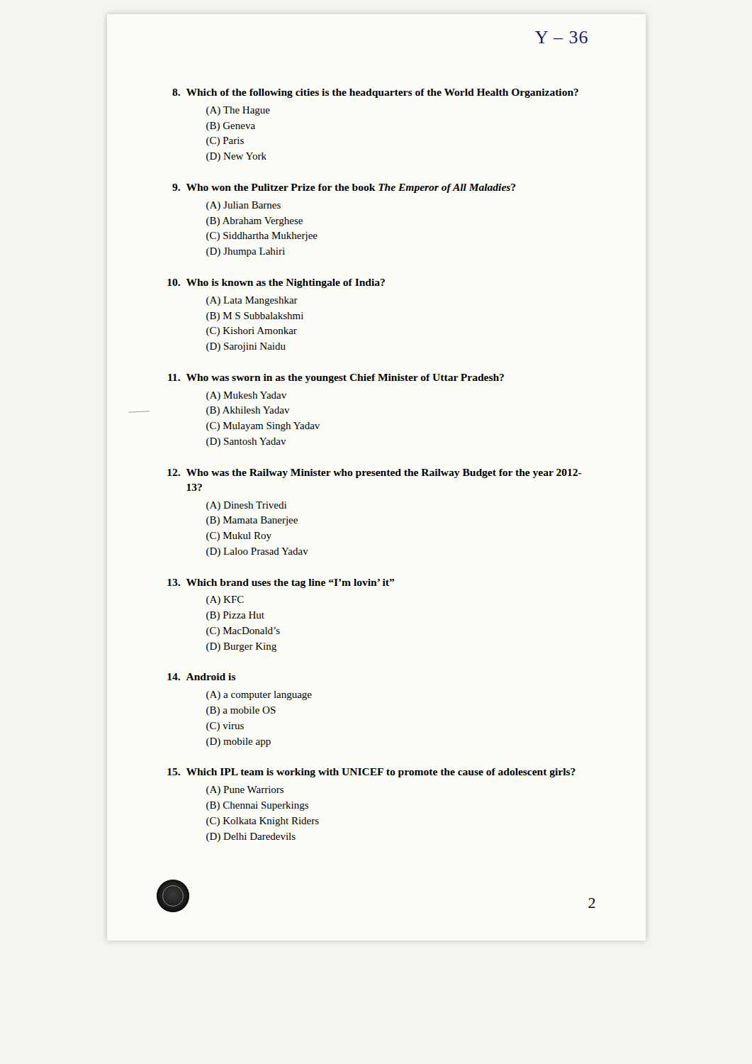Y – 36
Which of the following cities is the headquarters of the World Health Organization?
(A) The Hague
(B) Geneva
(C) Paris
(D) New York
Who won the Pulitzer Prize for the book The Emperor of All Maladies?
(A) Julian Barnes
(B) Abraham Verghese
(C) Siddhartha Mukherjee
(D) Jhumpa Lahiri
Who is known as the Nightingale of India?
(A) Lata Mangeshkar
(B) M S Subbalakshmi
(C) Kishori Amonkar
(D) Sarojini Naidu
Who was sworn in as the youngest Chief Minister of Uttar Pradesh?
(A) Mukesh Yadav
(B) Akhilesh Yadav
(C) Mulayam Singh Yadav
(D) Santosh Yadav
Who was the Railway Minister who presented the Railway Budget for the year 2012-13?
(A) Dinesh Trivedi
(B) Mamata Banerjee
(C) Mukul Roy
(D) Laloo Prasad Yadav
Which brand uses the tag line “I’m lovin’ it”
(A) KFC
(B) Pizza Hut
(C) MacDonald’s
(D) Burger King
Android is
(A) a computer language
(B) a mobile OS
(C) virus
(D) mobile app
Which IPL team is working with UNICEF to promote the cause of adolescent girls?
(A) Pune Warriors
(B) Chennai Superkings
(C) Kolkata Knight Riders
(D) Delhi Daredevils
2